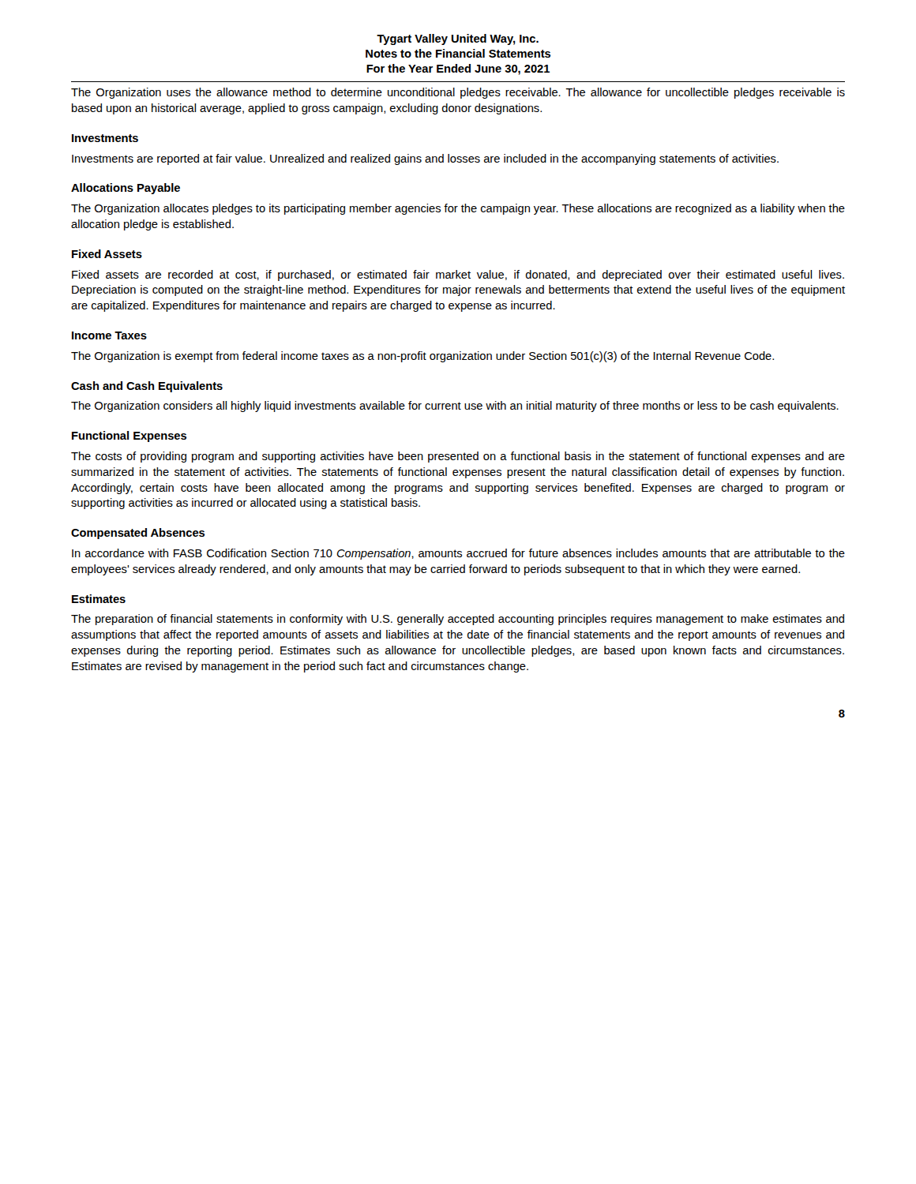Tygart Valley United Way, Inc.
Notes to the Financial Statements
For the Year Ended June 30, 2021
The Organization uses the allowance method to determine unconditional pledges receivable. The allowance for uncollectible pledges receivable is based upon an historical average, applied to gross campaign, excluding donor designations.
Investments
Investments are reported at fair value. Unrealized and realized gains and losses are included in the accompanying statements of activities.
Allocations Payable
The Organization allocates pledges to its participating member agencies for the campaign year. These allocations are recognized as a liability when the allocation pledge is established.
Fixed Assets
Fixed assets are recorded at cost, if purchased, or estimated fair market value, if donated, and depreciated over their estimated useful lives. Depreciation is computed on the straight-line method. Expenditures for major renewals and betterments that extend the useful lives of the equipment are capitalized. Expenditures for maintenance and repairs are charged to expense as incurred.
Income Taxes
The Organization is exempt from federal income taxes as a non-profit organization under Section 501(c)(3) of the Internal Revenue Code.
Cash and Cash Equivalents
The Organization considers all highly liquid investments available for current use with an initial maturity of three months or less to be cash equivalents.
Functional Expenses
The costs of providing program and supporting activities have been presented on a functional basis in the statement of functional expenses and are summarized in the statement of activities. The statements of functional expenses present the natural classification detail of expenses by function. Accordingly, certain costs have been allocated among the programs and supporting services benefited. Expenses are charged to program or supporting activities as incurred or allocated using a statistical basis.
Compensated Absences
In accordance with FASB Codification Section 710 Compensation, amounts accrued for future absences includes amounts that are attributable to the employees' services already rendered, and only amounts that may be carried forward to periods subsequent to that in which they were earned.
Estimates
The preparation of financial statements in conformity with U.S. generally accepted accounting principles requires management to make estimates and assumptions that affect the reported amounts of assets and liabilities at the date of the financial statements and the report amounts of revenues and expenses during the reporting period. Estimates such as allowance for uncollectible pledges, are based upon known facts and circumstances. Estimates are revised by management in the period such fact and circumstances change.
8